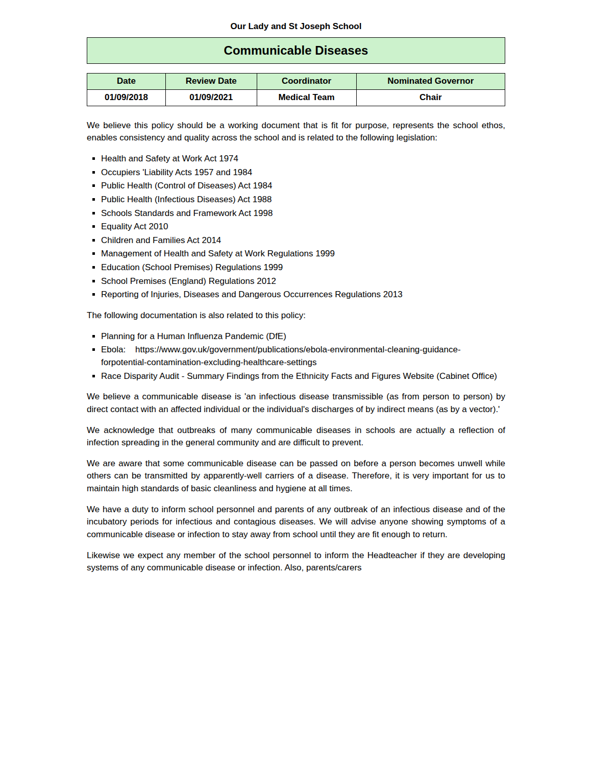Our Lady and St Joseph School
Communicable Diseases
| Date | Review Date | Coordinator | Nominated Governor |
| --- | --- | --- | --- |
| 01/09/2018 | 01/09/2021 | Medical Team | Chair |
We believe this policy should be a working document that is fit for purpose, represents the school ethos, enables consistency and quality across the school and is related to the following legislation:
Health and Safety at Work Act 1974
Occupiers 'Liability Acts 1957 and 1984
Public Health (Control of Diseases) Act 1984
Public Health (Infectious Diseases) Act 1988
Schools Standards and Framework Act 1998
Equality Act 2010
Children and Families Act 2014
Management of Health and Safety at Work Regulations 1999
Education (School Premises) Regulations 1999
School Premises (England) Regulations 2012
Reporting of Injuries, Diseases and Dangerous Occurrences Regulations 2013
The following documentation is also related to this policy:
Planning for a Human Influenza Pandemic (DfE)
Ebola: https://www.gov.uk/government/publications/ebola-environmental-cleaning-guidance-forpotential-contamination-excluding-healthcare-settings
Race Disparity Audit - Summary Findings from the Ethnicity Facts and Figures Website (Cabinet Office)
We believe a communicable disease is 'an infectious disease transmissible (as from person to person) by direct contact with an affected individual or the individual's discharges of by indirect means (as by a vector).'
We acknowledge that outbreaks of many communicable diseases in schools are actually a reflection of infection spreading in the general community and are difficult to prevent.
We are aware that some communicable disease can be passed on before a person becomes unwell while others can be transmitted by apparently-well carriers of a disease. Therefore, it is very important for us to maintain high standards of basic cleanliness and hygiene at all times.
We have a duty to inform school personnel and parents of any outbreak of an infectious disease and of the incubatory periods for infectious and contagious diseases. We will advise anyone showing symptoms of a communicable disease or infection to stay away from school until they are fit enough to return.
Likewise we expect any member of the school personnel to inform the Headteacher if they are developing systems of any communicable disease or infection. Also, parents/carers